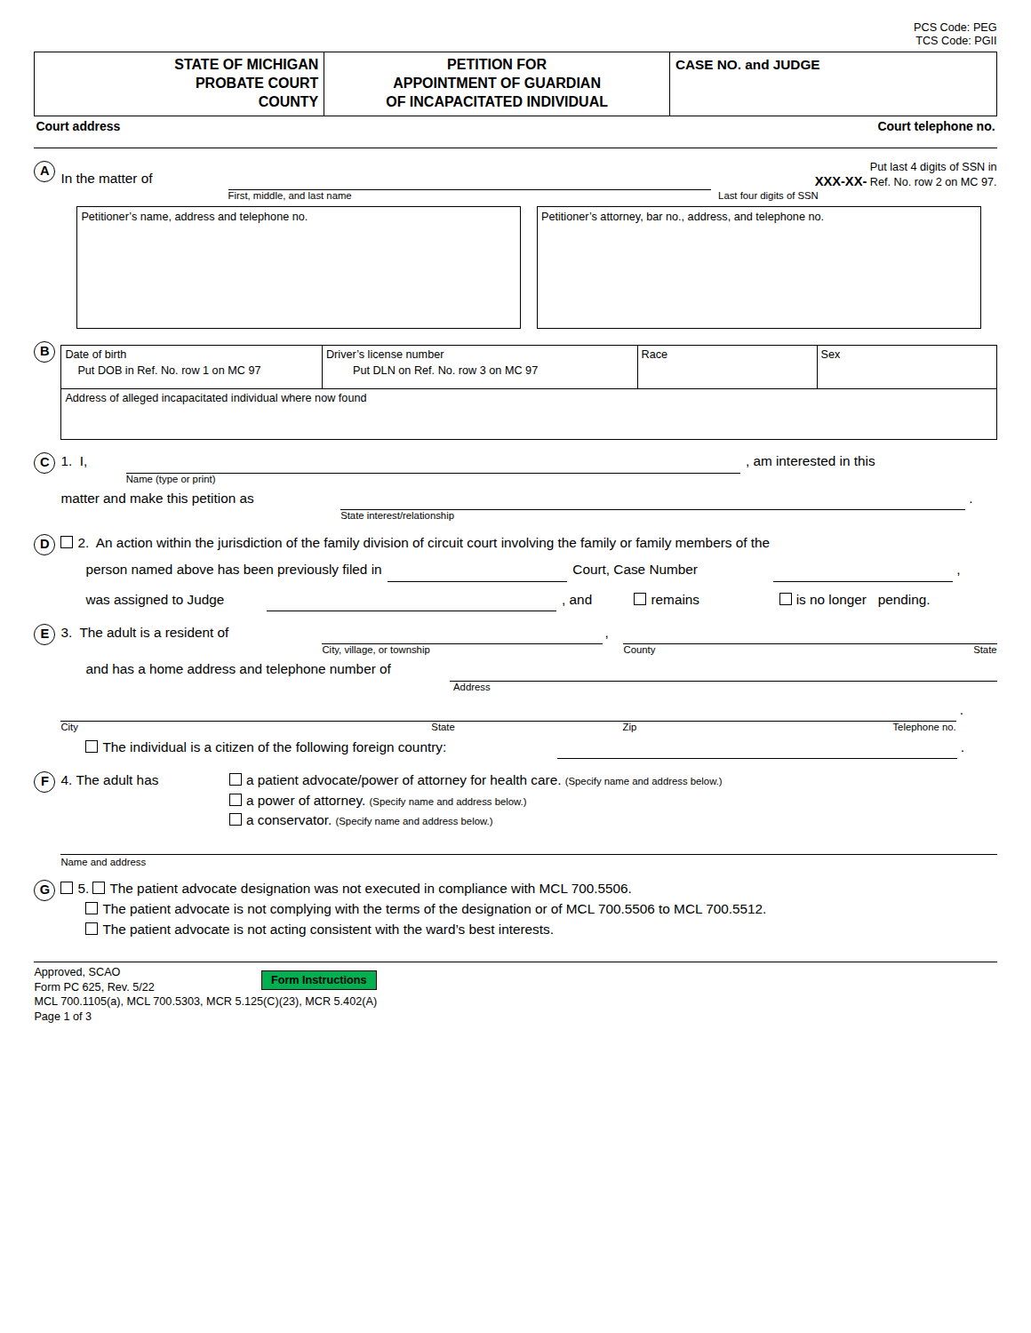PCS Code: PEG
TCS Code: PGII
| STATE OF MICHIGAN PROBATE COURT COUNTY | PETITION FOR APPOINTMENT OF GUARDIAN OF INCAPACITATED INDIVIDUAL | CASE NO. and JUDGE |
| Court address | Court telephone no. |
A
| In the matter of | | Put last 4 digits of SSN in XXX-XX- Ref. No. row 2 on MC 97. |
| | First, middle, and last name | Last four digits of SSN |
| Petitioner’s name, address and telephone no. | Petitioner’s attorney, bar no., address, and telephone no. |
B
| Date of birth Put DOB in Ref. No. row 1 on MC 97 | Driver’s license number Put DLN on Ref. No. row 3 on MC 97 | Race | Sex |
| Address of alleged incapacitated individual where now found |
C
| 1. I, | | , am interested in this |
| | Name (type or print) | |
| matter and make this petition as | | . |
| | State interest/relationship | |
D
2. An action within the jurisdiction of the family division of circuit court involving the family or family members of the
| person named above has been previously filed in | | Court, Case Number | | , |
| was assigned to Judge | | , and | remains | is no longer pending. |
E
| 3. The adult is a resident of | | , | | |
| | City, village, or township | | County | State |
| and has a home address and telephone number of | |
| | Address |
| | | | | . |
| City | State | Zip | Telephone no. | |
| The individual is a citizen of the following foreign country: | | . |
F
| 4. The adult has | a patient advocate/power of attorney for health care. (Specify name and address below.) a power of attorney. (Specify name and address below.) a conservator. (Specify name and address below.) |
Name and address
G
5. The patient advocate designation was not executed in compliance with MCL 700.5506.
The patient advocate is not complying with the terms of the designation or of MCL 700.5506 to MCL 700.5512.
The patient advocate is not acting consistent with the ward’s best interests.
Approved, SCAO
Form PC 625, Rev. 5/22
Form Instructions
MCL 700.1105(a), MCL 700.5303, MCR 5.125(C)(23), MCR 5.402(A)
Page 1 of 3